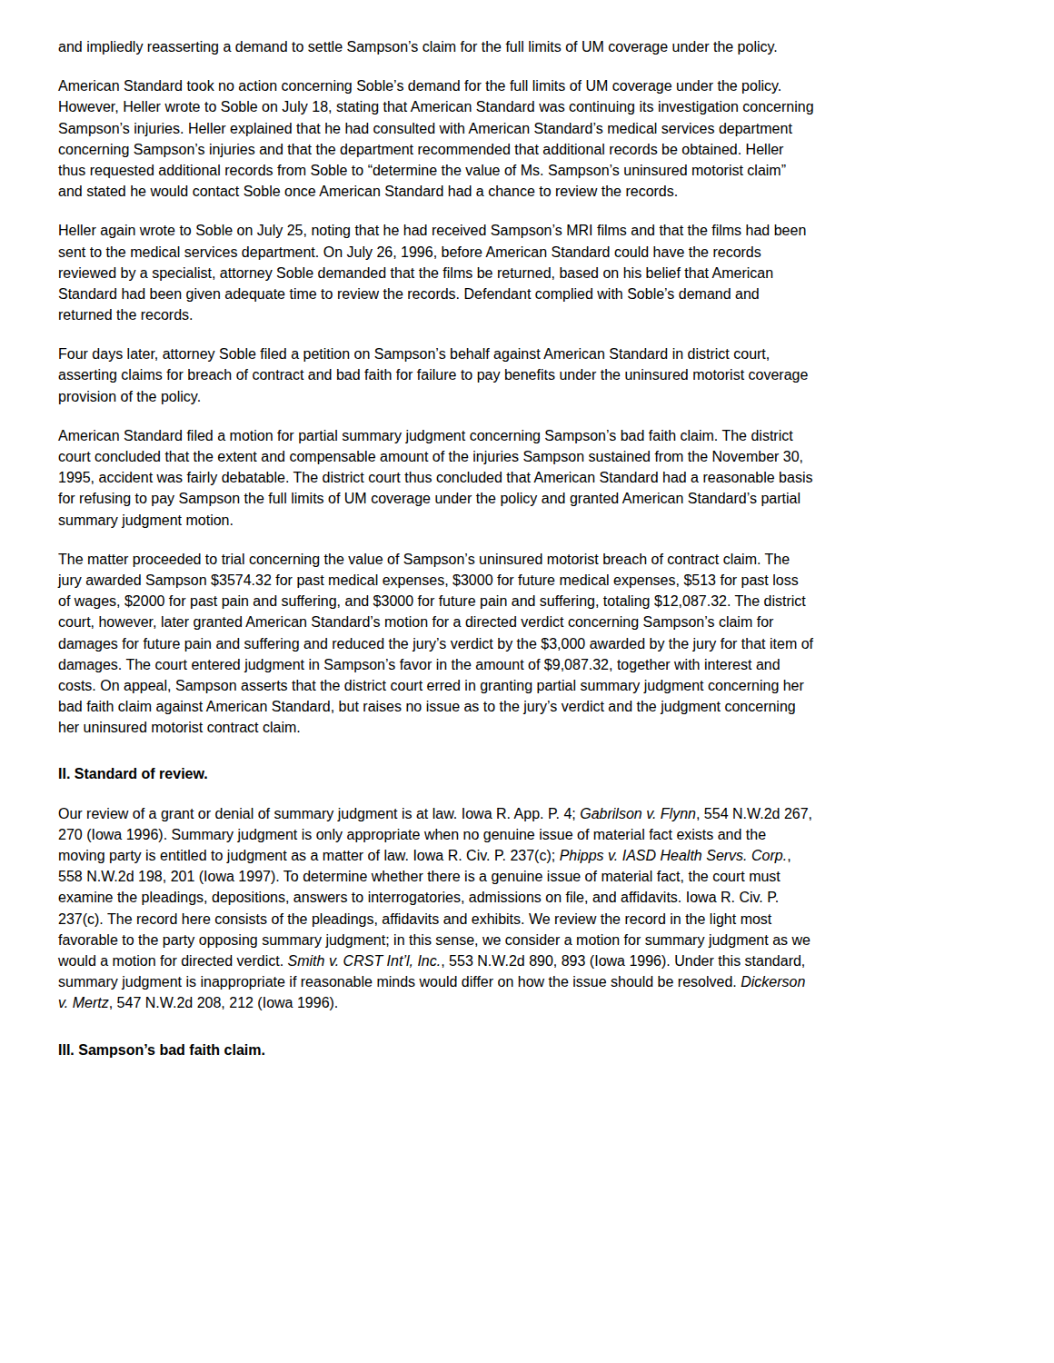and impliedly reasserting a demand to settle Sampson’s claim for the full limits of UM coverage under the policy.
American Standard took no action concerning Soble’s demand for the full limits of UM coverage under the policy. However, Heller wrote to Soble on July 18, stating that American Standard was continuing its investigation concerning Sampson’s injuries. Heller explained that he had consulted with American Standard’s medical services department concerning Sampson’s injuries and that the department recommended that additional records be obtained. Heller thus requested additional records from Soble to “determine the value of Ms. Sampson’s uninsured motorist claim” and stated he would contact Soble once American Standard had a chance to review the records.
Heller again wrote to Soble on July 25, noting that he had received Sampson’s MRI films and that the films had been sent to the medical services department. On July 26, 1996, before American Standard could have the records reviewed by a specialist, attorney Soble demanded that the films be returned, based on his belief that American Standard had been given adequate time to review the records. Defendant complied with Soble’s demand and returned the records.
Four days later, attorney Soble filed a petition on Sampson’s behalf against American Standard in district court, asserting claims for breach of contract and bad faith for failure to pay benefits under the uninsured motorist coverage provision of the policy.
American Standard filed a motion for partial summary judgment concerning Sampson’s bad faith claim. The district court concluded that the extent and compensable amount of the injuries Sampson sustained from the November 30, 1995, accident was fairly debatable. The district court thus concluded that American Standard had a reasonable basis for refusing to pay Sampson the full limits of UM coverage under the policy and granted American Standard’s partial summary judgment motion.
The matter proceeded to trial concerning the value of Sampson’s uninsured motorist breach of contract claim. The jury awarded Sampson $3574.32 for past medical expenses, $3000 for future medical expenses, $513 for past loss of wages, $2000 for past pain and suffering, and $3000 for future pain and suffering, totaling $12,087.32. The district court, however, later granted American Standard’s motion for a directed verdict concerning Sampson’s claim for damages for future pain and suffering and reduced the jury’s verdict by the $3,000 awarded by the jury for that item of damages. The court entered judgment in Sampson’s favor in the amount of $9,087.32, together with interest and costs. On appeal, Sampson asserts that the district court erred in granting partial summary judgment concerning her bad faith claim against American Standard, but raises no issue as to the jury’s verdict and the judgment concerning her uninsured motorist contract claim.
II. Standard of review.
Our review of a grant or denial of summary judgment is at law. Iowa R. App. P. 4; Gabrilson v. Flynn, 554 N.W.2d 267, 270 (Iowa 1996). Summary judgment is only appropriate when no genuine issue of material fact exists and the moving party is entitled to judgment as a matter of law. Iowa R. Civ. P. 237(c); Phipps v. IASD Health Servs. Corp., 558 N.W.2d 198, 201 (Iowa 1997). To determine whether there is a genuine issue of material fact, the court must examine the pleadings, depositions, answers to interrogatories, admissions on file, and affidavits. Iowa R. Civ. P. 237(c). The record here consists of the pleadings, affidavits and exhibits. We review the record in the light most favorable to the party opposing summary judgment; in this sense, we consider a motion for summary judgment as we would a motion for directed verdict. Smith v. CRST Int’l, Inc., 553 N.W.2d 890, 893 (Iowa 1996). Under this standard, summary judgment is inappropriate if reasonable minds would differ on how the issue should be resolved. Dickerson v. Mertz, 547 N.W.2d 208, 212 (Iowa 1996).
III. Sampson’s bad faith claim.